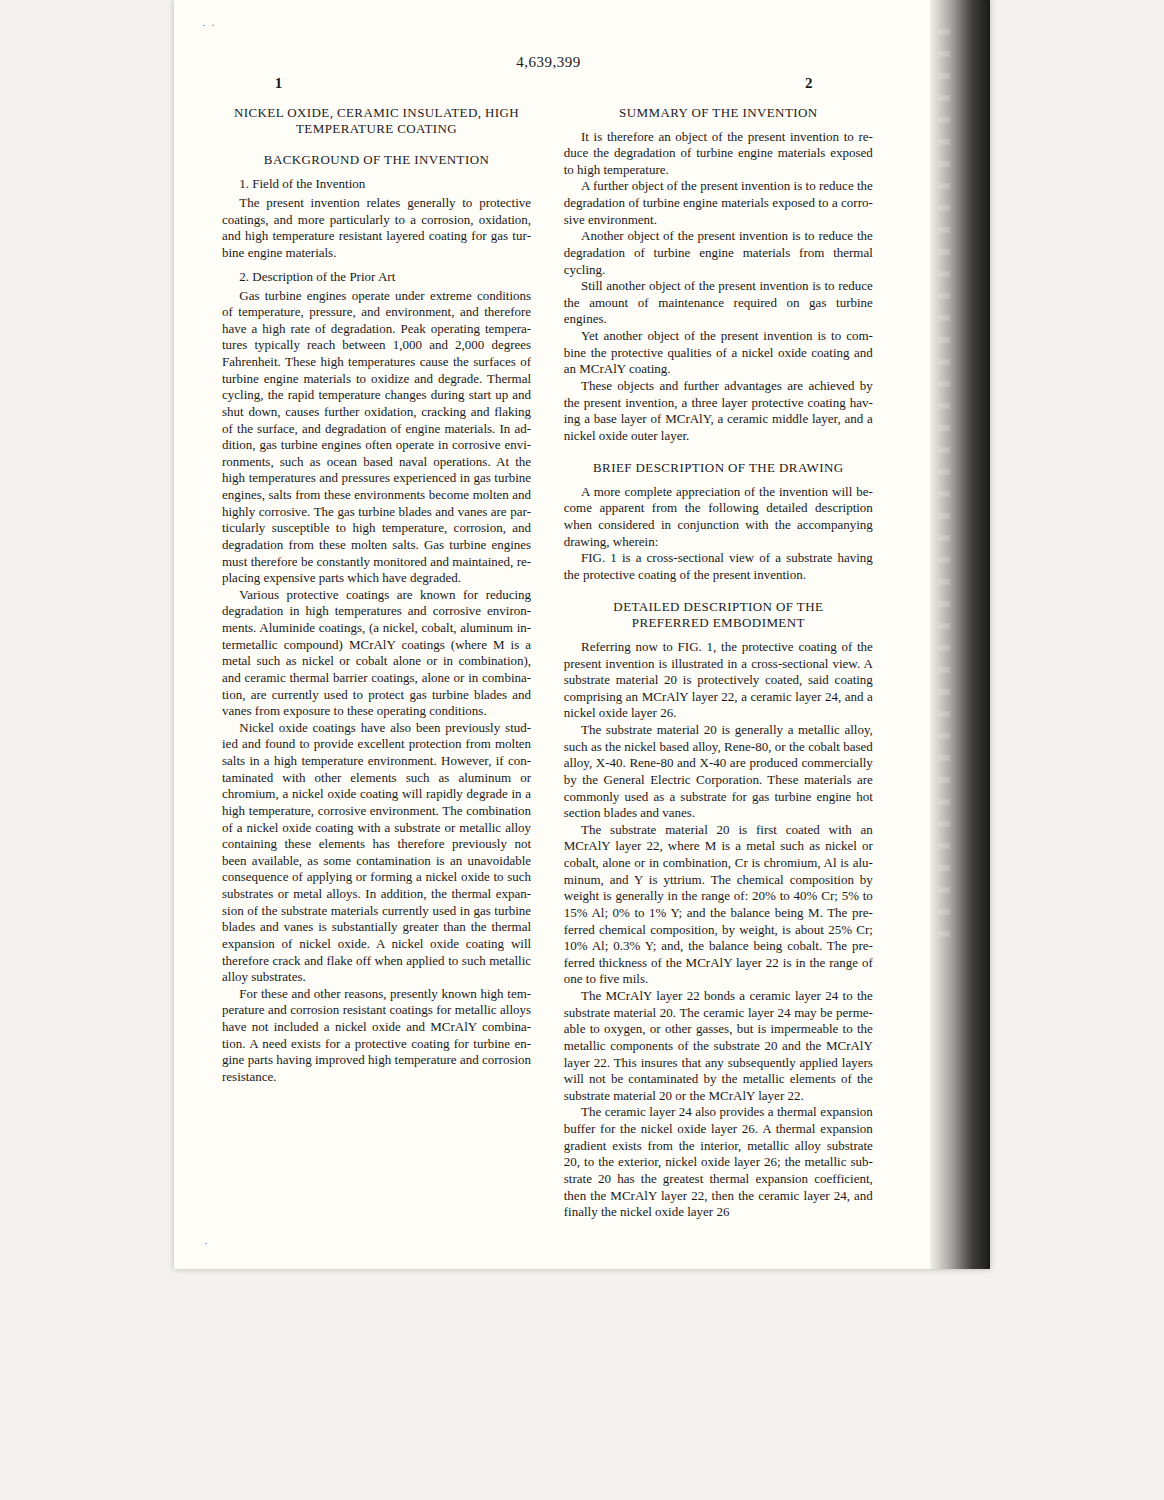. .
.
4,639,399
12
NICKEL OXIDE, CERAMIC INSULATED, HIGH
TEMPERATURE COATING
BACKGROUND OF THE INVENTION
1. Field of the Invention
The present invention relates generally to protective coatings, and more particularly to a corrosion, oxidation, and high temperature resistant layered coating for gas turbine engine materials.
2. Description of the Prior Art
Gas turbine engines operate under extreme conditions of temperature, pressure, and environment, and therefore have a high rate of degradation. Peak operating temperatures typically reach between 1,000 and 2,000 degrees Fahrenheit. These high temperatures cause the surfaces of turbine engine materials to oxidize and degrade. Thermal cycling, the rapid temperature changes during start up and shut down, causes further oxidation, cracking and flaking of the surface, and degradation of engine materials. In addition, gas turbine engines often operate in corrosive environments, such as ocean based naval operations. At the high temperatures and pressures experienced in gas turbine engines, salts from these environments become molten and highly corrosive. The gas turbine blades and vanes are particularly susceptible to high temperature, corrosion, and degradation from these molten salts. Gas turbine engines must therefore be constantly monitored and maintained, replacing expensive parts which have degraded.
Various protective coatings are known for reducing degradation in high temperatures and corrosive environments. Aluminide coatings, (a nickel, cobalt, aluminum intermetallic compound) MCrAlY coatings (where M is a metal such as nickel or cobalt alone or in combination), and ceramic thermal barrier coatings, alone or in combination, are currently used to protect gas turbine blades and vanes from exposure to these operating conditions.
Nickel oxide coatings have also been previously studied and found to provide excellent protection from molten salts in a high temperature environment. However, if contaminated with other elements such as aluminum or chromium, a nickel oxide coating will rapidly degrade in a high temperature, corrosive environment. The combination of a nickel oxide coating with a substrate or metallic alloy containing these elements has therefore previously not been available, as some contamination is an unavoidable consequence of applying or forming a nickel oxide to such substrates or metal alloys. In addition, the thermal expansion of the substrate materials currently used in gas turbine blades and vanes is substantially greater than the thermal expansion of nickel oxide. A nickel oxide coating will therefore crack and flake off when applied to such metallic alloy substrates.
For these and other reasons, presently known high temperature and corrosion resistant coatings for metallic alloys have not included a nickel oxide and MCrAlY combination. A need exists for a protective coating for turbine engine parts having improved high temperature and corrosion resistance.
SUMMARY OF THE INVENTION
It is therefore an object of the present invention to reduce the degradation of turbine engine materials exposed to high temperature.
A further object of the present invention is to reduce the degradation of turbine engine materials exposed to a corrosive environment.
Another object of the present invention is to reduce the degradation of turbine engine materials from thermal cycling.
Still another object of the present invention is to reduce the amount of maintenance required on gas turbine engines.
Yet another object of the present invention is to combine the protective qualities of a nickel oxide coating and an MCrAlY coating.
These objects and further advantages are achieved by the present invention, a three layer protective coating having a base layer of MCrAlY, a ceramic middle layer, and a nickel oxide outer layer.
BRIEF DESCRIPTION OF THE DRAWING
A more complete appreciation of the invention will become apparent from the following detailed description when considered in conjunction with the accompanying drawing, wherein:
FIG. 1 is a cross-sectional view of a substrate having the protective coating of the present invention.
DETAILED DESCRIPTION OF THE
PREFERRED EMBODIMENT
Referring now to FIG. 1, the protective coating of the present invention is illustrated in a cross-sectional view. A substrate material 20 is protectively coated, said coating comprising an MCrAlY layer 22, a ceramic layer 24, and a nickel oxide layer 26.
The substrate material 20 is generally a metallic alloy, such as the nickel based alloy, Rene-80, or the cobalt based alloy, X-40. Rene-80 and X-40 are produced commercially by the General Electric Corporation. These materials are commonly used as a substrate for gas turbine engine hot section blades and vanes.
The substrate material 20 is first coated with an MCrAlY layer 22, where M is a metal such as nickel or cobalt, alone or in combination, Cr is chromium, Al is aluminum, and Y is yttrium. The chemical composition by weight is generally in the range of: 20% to 40% Cr; 5% to 15% Al; 0% to 1% Y; and the balance being M. The preferred chemical composition, by weight, is about 25% Cr; 10% Al; 0.3% Y; and, the balance being cobalt. The preferred thickness of the MCrAlY layer 22 is in the range of one to five mils.
The MCrAlY layer 22 bonds a ceramic layer 24 to the substrate material 20. The ceramic layer 24 may be permeable to oxygen, or other gasses, but is impermeable to the metallic components of the substrate 20 and the MCrAlY layer 22. This insures that any subsequently applied layers will not be contaminated by the metallic elements of the substrate material 20 or the MCrAlY layer 22.
The ceramic layer 24 also provides a thermal expansion buffer for the nickel oxide layer 26. A thermal expansion gradient exists from the interior, metallic alloy substrate 20, to the exterior, nickel oxide layer 26; the metallic substrate 20 has the greatest thermal expansion coefficient, then the MCrAlY layer 22, then the ceramic layer 24, and finally the nickel oxide layer 26